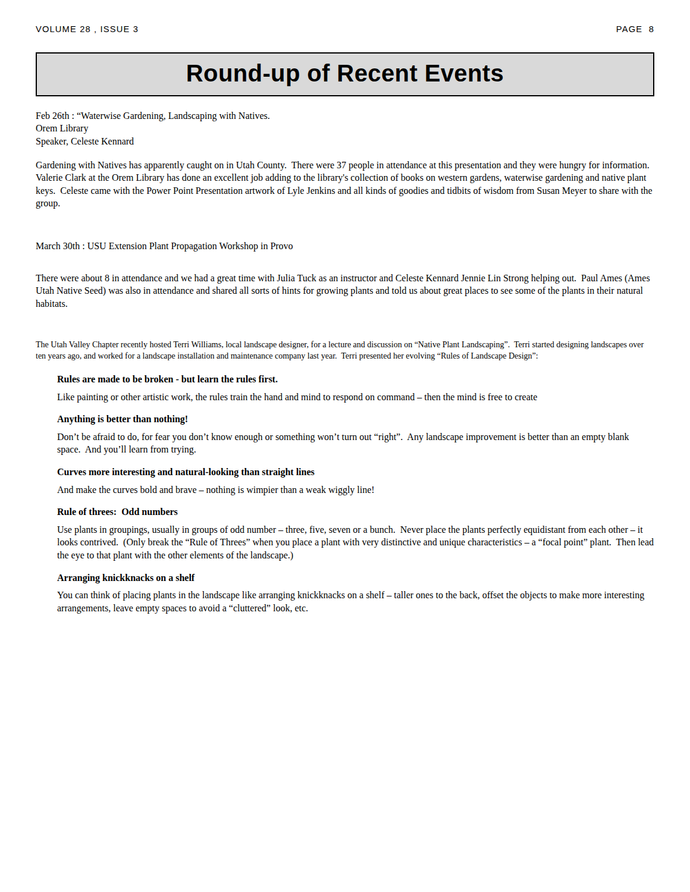VOLUME 28 , ISSUE 3 PAGE 8
Round-up of Recent Events
Feb 26th : “Waterwise Gardening, Landscaping with Natives.
Orem Library
Speaker, Celeste Kennard
Gardening with Natives has apparently caught on in Utah County. There were 37 people in attendance at this presentation and they were hungry for information. Valerie Clark at the Orem Library has done an excellent job adding to the library's collection of books on western gardens, waterwise gardening and native plant keys. Celeste came with the Power Point Presentation artwork of Lyle Jenkins and all kinds of goodies and tidbits of wisdom from Susan Meyer to share with the group.
March 30th : USU Extension Plant Propagation Workshop in Provo
There were about 8 in attendance and we had a great time with Julia Tuck as an instructor and Celeste Kennard Jennie Lin Strong helping out. Paul Ames (Ames Utah Native Seed) was also in attendance and shared all sorts of hints for growing plants and told us about great places to see some of the plants in their natural habitats.
The Utah Valley Chapter recently hosted Terri Williams, local landscape designer, for a lecture and discussion on “Native Plant Landscaping”. Terri started designing landscapes over ten years ago, and worked for a landscape installation and maintenance company last year. Terri presented her evolving “Rules of Landscape Design”:
Rules are made to be broken - but learn the rules first.
Like painting or other artistic work, the rules train the hand and mind to respond on command – then the mind is free to create
Anything is better than nothing!
Don’t be afraid to do, for fear you don’t know enough or something won’t turn out “right”. Any landscape improvement is better than an empty blank space. And you’ll learn from trying.
Curves more interesting and natural-looking than straight lines
And make the curves bold and brave – nothing is wimpier than a weak wiggly line!
Rule of threes: Odd numbers
Use plants in groupings, usually in groups of odd number – three, five, seven or a bunch. Never place the plants perfectly equidistant from each other – it looks contrived. (Only break the “Rule of Threes” when you place a plant with very distinctive and unique characteristics – a “focal point” plant. Then lead the eye to that plant with the other elements of the landscape.)
Arranging knickknacks on a shelf
You can think of placing plants in the landscape like arranging knickknacks on a shelf – taller ones to the back, offset the objects to make more interesting arrangements, leave empty spaces to avoid a “cluttered” look, etc.